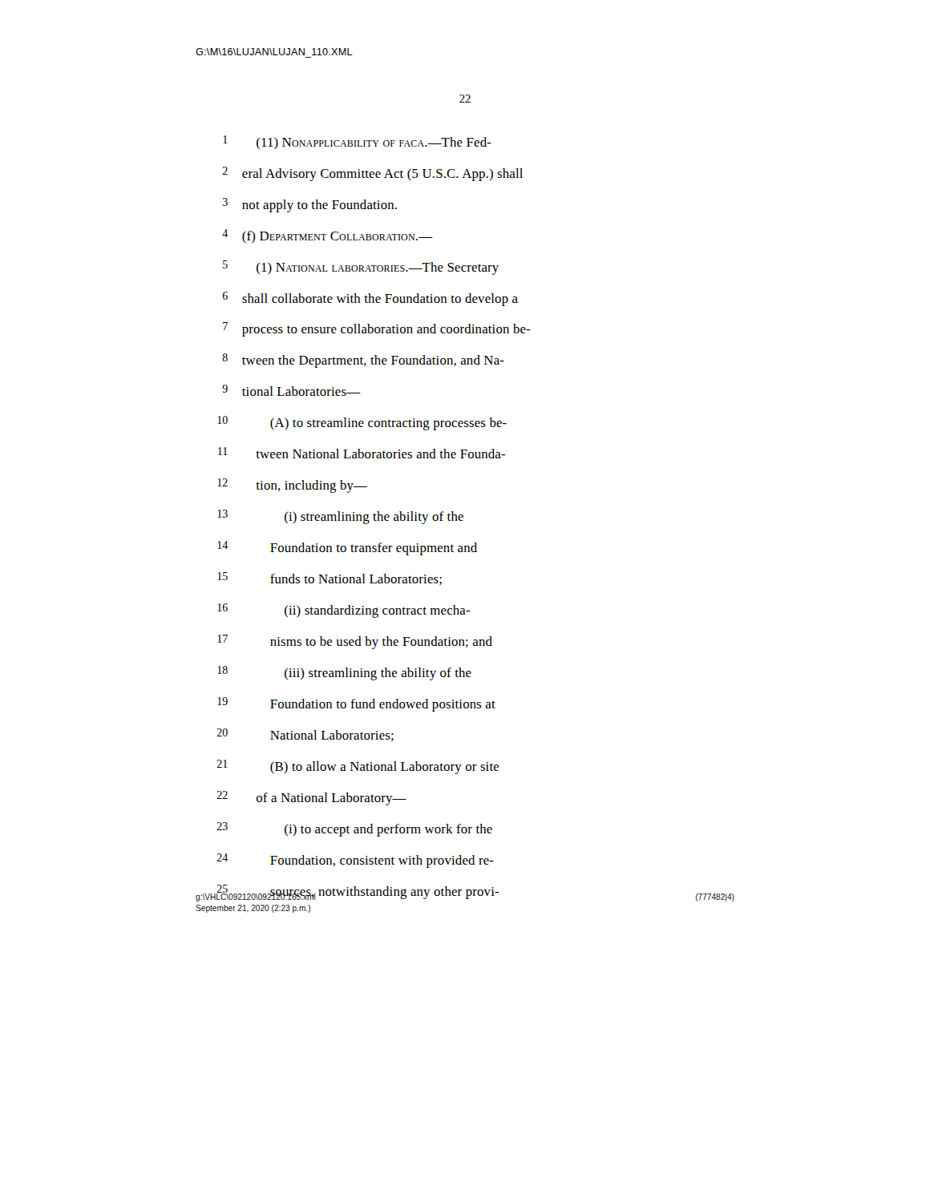G:\M\16\LUJAN\LUJAN_110.XML
22
| 1 | (11) Nonapplicability of faca. —The Fed- |
| 2 | eral Advisory Committee Act (5 U.S.C. App.) shall |
| 3 | not apply to the Foundation. |
| 4 | (f) Department Collaboration. — |
| 5 | (1) National laboratories. —The Secretary |
| 6 | shall collaborate with the Foundation to develop a |
| 7 | process to ensure collaboration and coordination be- |
| 8 | tween the Department, the Foundation, and Na- |
| 9 | tional Laboratories— |
| 10 | (A) to streamline contracting processes be- |
| 11 | tween National Laboratories and the Founda- |
| 12 | tion, including by— |
| 13 | (i) streamlining the ability of the |
| 14 | Foundation to transfer equipment and |
| 15 | funds to National Laboratories; |
| 16 | (ii) standardizing contract mecha- |
| 17 | nisms to be used by the Foundation; and |
| 18 | (iii) streamlining the ability of the |
| 19 | Foundation to fund endowed positions at |
| 20 | National Laboratories; |
| 21 | (B) to allow a National Laboratory or site |
| 22 | of a National Laboratory— |
| 23 | (i) to accept and perform work for the |
| 24 | Foundation, consistent with provided re- |
| 25 | sources, notwithstanding any other provi- |
(777482|4)
g:\VHLC\092120\092120.165.xml
September 21, 2020 (2:23 p.m.)